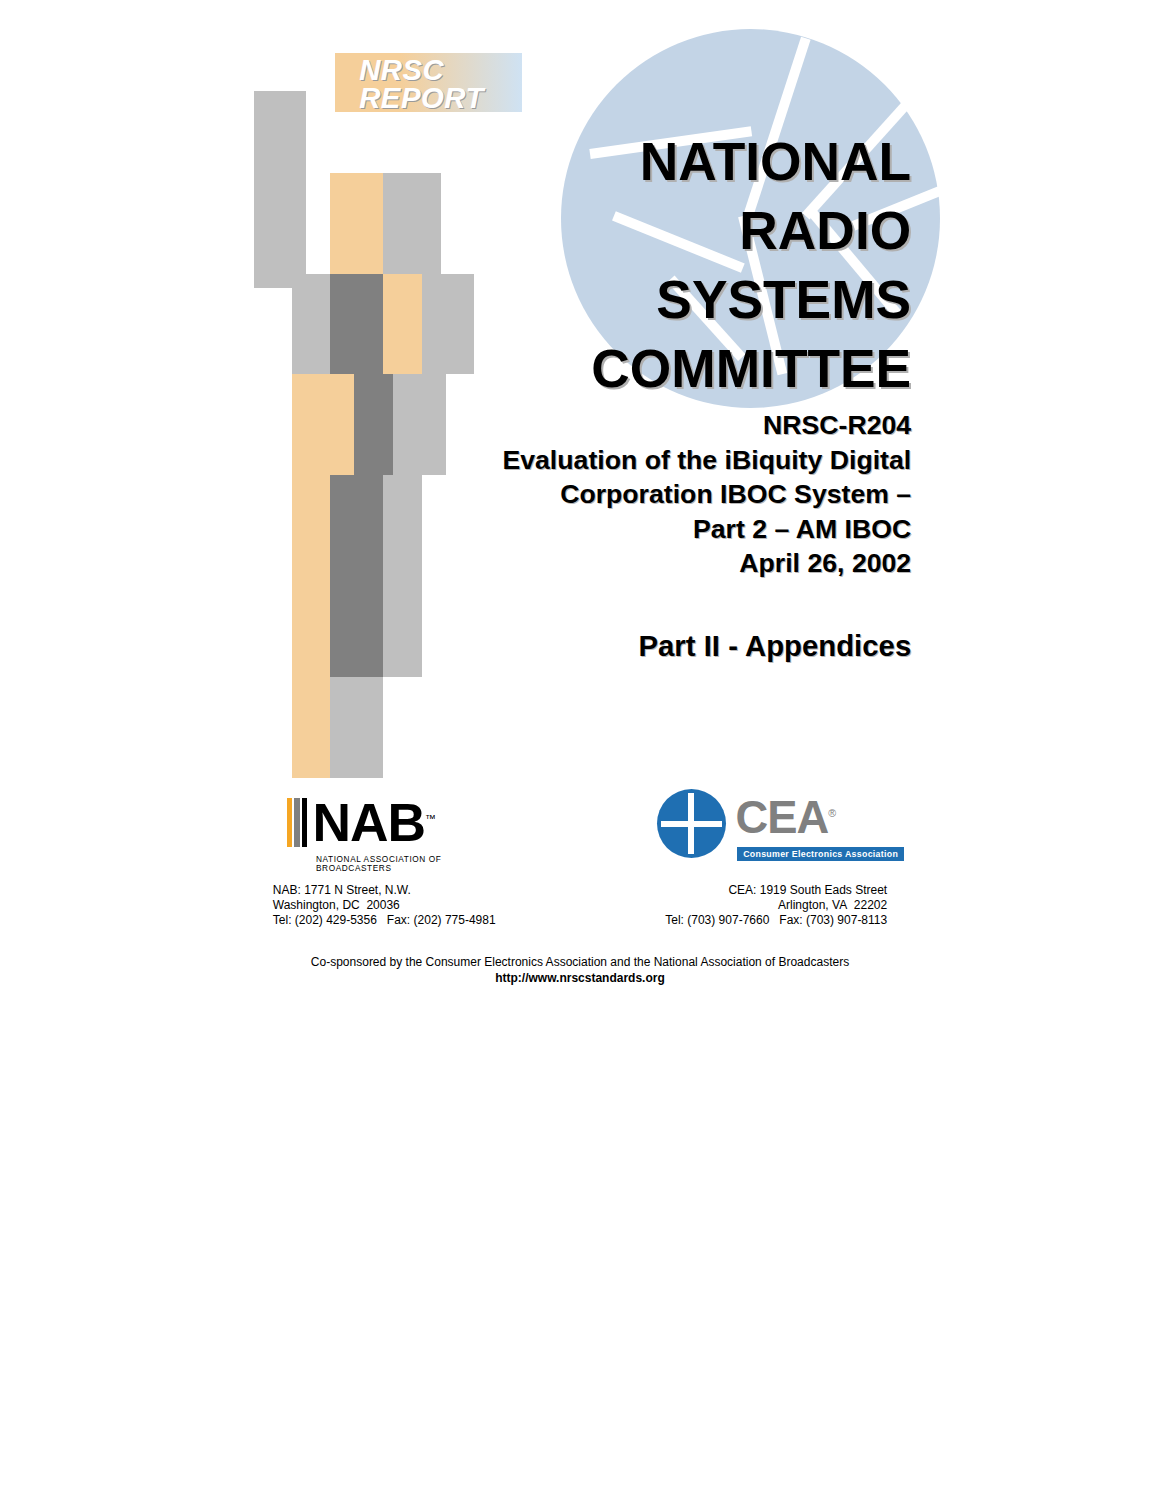NRSC
REPORT
NATIONAL
RADIO
SYSTEMS
COMMITTEE
NRSC-R204
Evaluation of the iBiquity Digital
Corporation IBOC System –
Part 2 – AM IBOC
April 26, 2002
Part II - Appendices
NAB™
NATIONAL ASSOCIATION OF BROADCASTERS
CEA®
Consumer Electronics Association
| NAB: 1771 N Street, N.W. | CEA: 1919 South Eads Street |
| Washington, DC 20036 | Arlington, VA 22202 |
| Tel: (202) 429-5356 Fax: (202) 775-4981 | Tel: (703) 907-7660 Fax: (703) 907-8113 |
Co-sponsored by the Consumer Electronics Association and the National Association of Broadcasters
http://www.nrscstandards.org